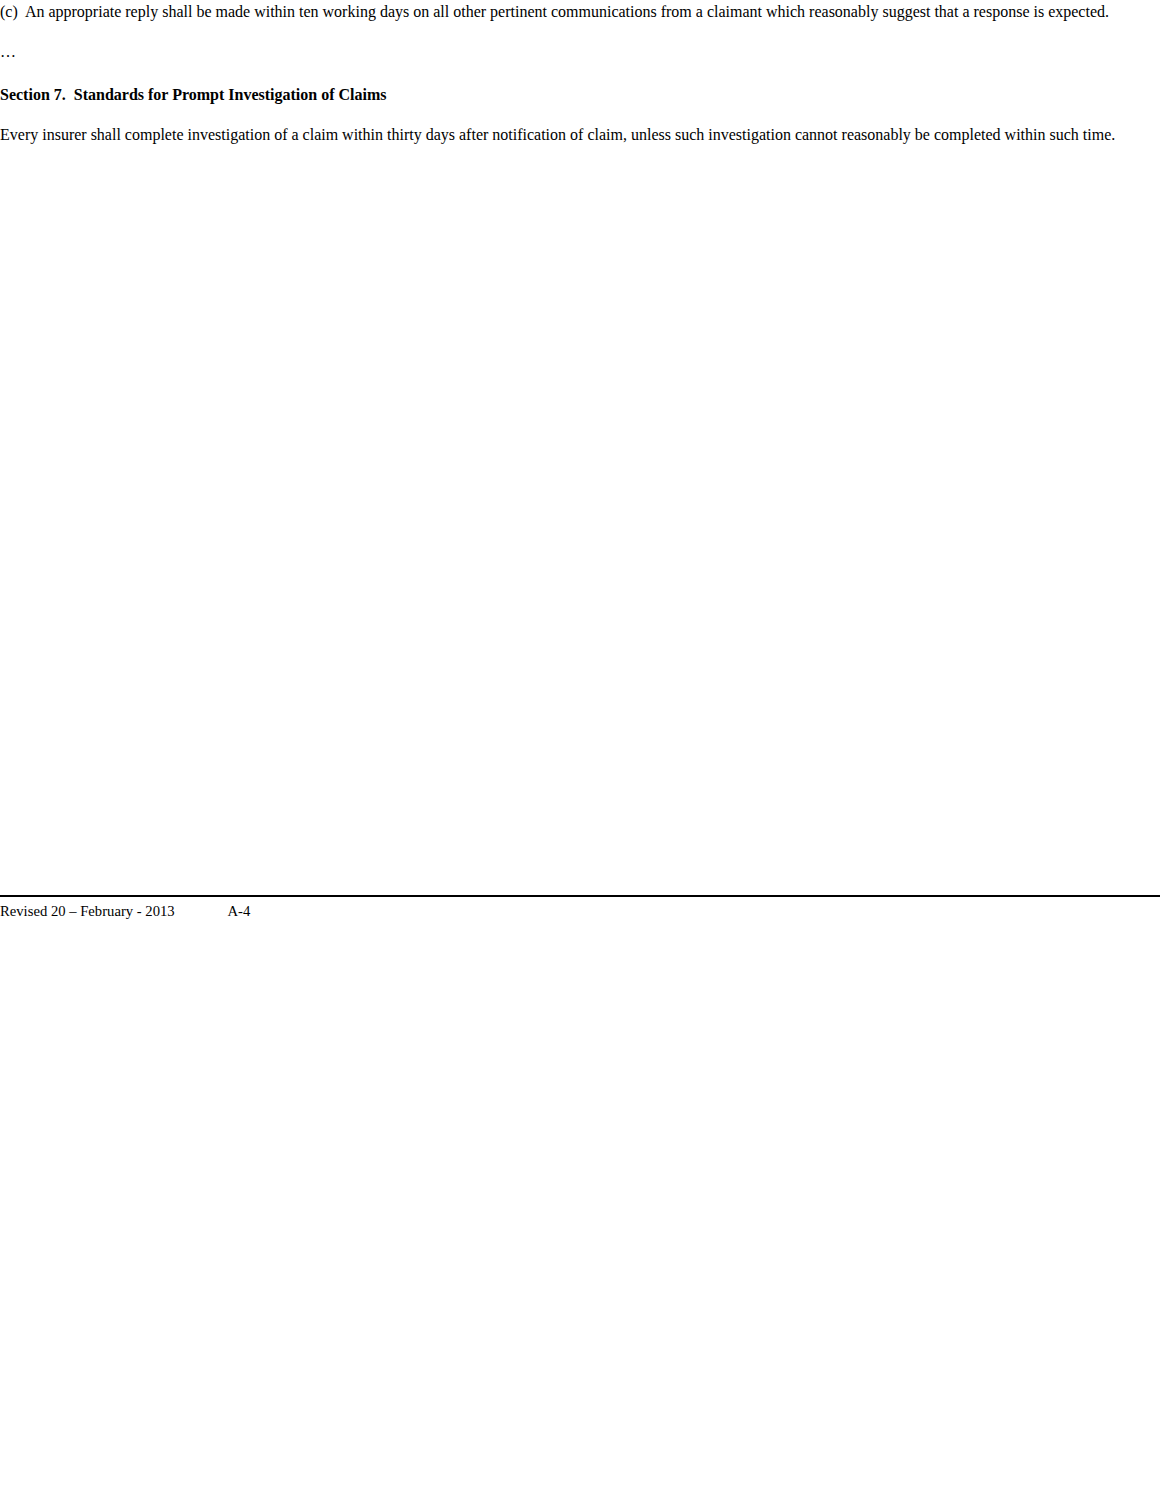(c) An appropriate reply shall be made within ten working days on all other pertinent communications from a claimant which reasonably suggest that a response is expected.
…
Section 7. Standards for Prompt Investigation of Claims
Every insurer shall complete investigation of a claim within thirty days after notification of claim, unless such investigation cannot reasonably be completed within such time.
Revised 20 – February - 2013 A-4